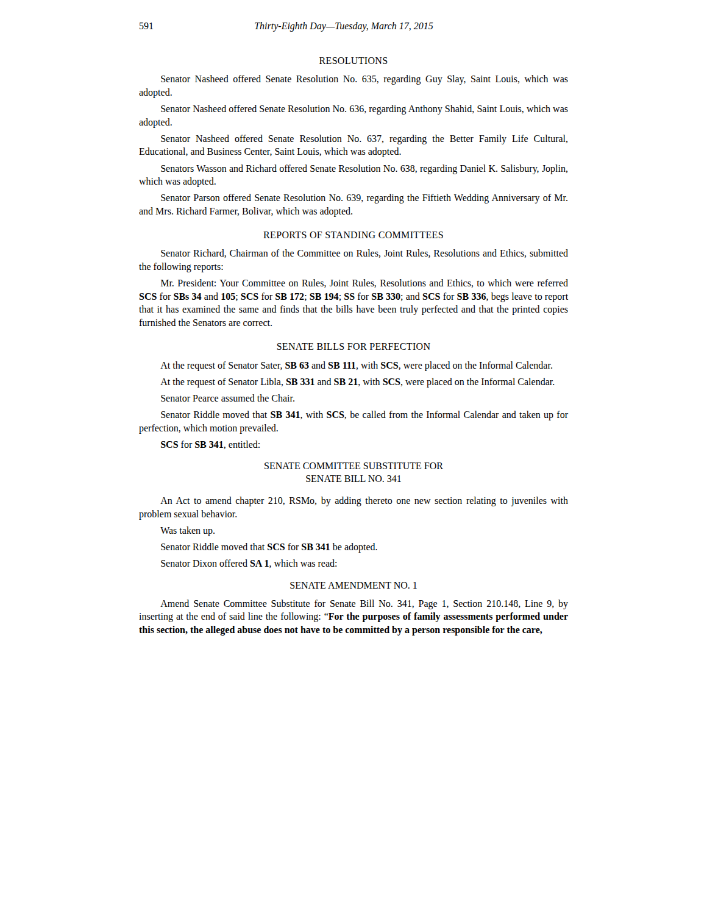591
Thirty-Eighth Day—Tuesday, March 17, 2015
Resolutions
Senator Nasheed offered Senate Resolution No. 635, regarding Guy Slay, Saint Louis, which was adopted.
Senator Nasheed offered Senate Resolution No. 636, regarding Anthony Shahid, Saint Louis, which was adopted.
Senator Nasheed offered Senate Resolution No. 637, regarding the Better Family Life Cultural, Educational, and Business Center, Saint Louis, which was adopted.
Senators Wasson and Richard offered Senate Resolution No. 638, regarding Daniel K. Salisbury, Joplin, which was adopted.
Senator Parson offered Senate Resolution No. 639, regarding the Fiftieth Wedding Anniversary of Mr. and Mrs. Richard Farmer, Bolivar, which was adopted.
Reports of Standing Committees
Senator Richard, Chairman of the Committee on Rules, Joint Rules, Resolutions and Ethics, submitted the following reports:
Mr. President: Your Committee on Rules, Joint Rules, Resolutions and Ethics, to which were referred SCS for SBs 34 and 105; SCS for SB 172; SB 194; SS for SB 330; and SCS for SB 336, begs leave to report that it has examined the same and finds that the bills have been truly perfected and that the printed copies furnished the Senators are correct.
Senate Bills for Perfection
At the request of Senator Sater, SB 63 and SB 111, with SCS, were placed on the Informal Calendar.
At the request of Senator Libla, SB 331 and SB 21, with SCS, were placed on the Informal Calendar.
Senator Pearce assumed the Chair.
Senator Riddle moved that SB 341, with SCS, be called from the Informal Calendar and taken up for perfection, which motion prevailed.
SCS for SB 341, entitled:
SENATE COMMITTEE SUBSTITUTE FOR
SENATE BILL NO. 341
An Act to amend chapter 210, RSMo, by adding thereto one new section relating to juveniles with problem sexual behavior.
Was taken up.
Senator Riddle moved that SCS for SB 341 be adopted.
Senator Dixon offered SA 1, which was read:
SENATE AMENDMENT NO. 1
Amend Senate Committee Substitute for Senate Bill No. 341, Page 1, Section 210.148, Line 9, by inserting at the end of said line the following: “For the purposes of family assessments performed under this section, the alleged abuse does not have to be committed by a person responsible for the care,